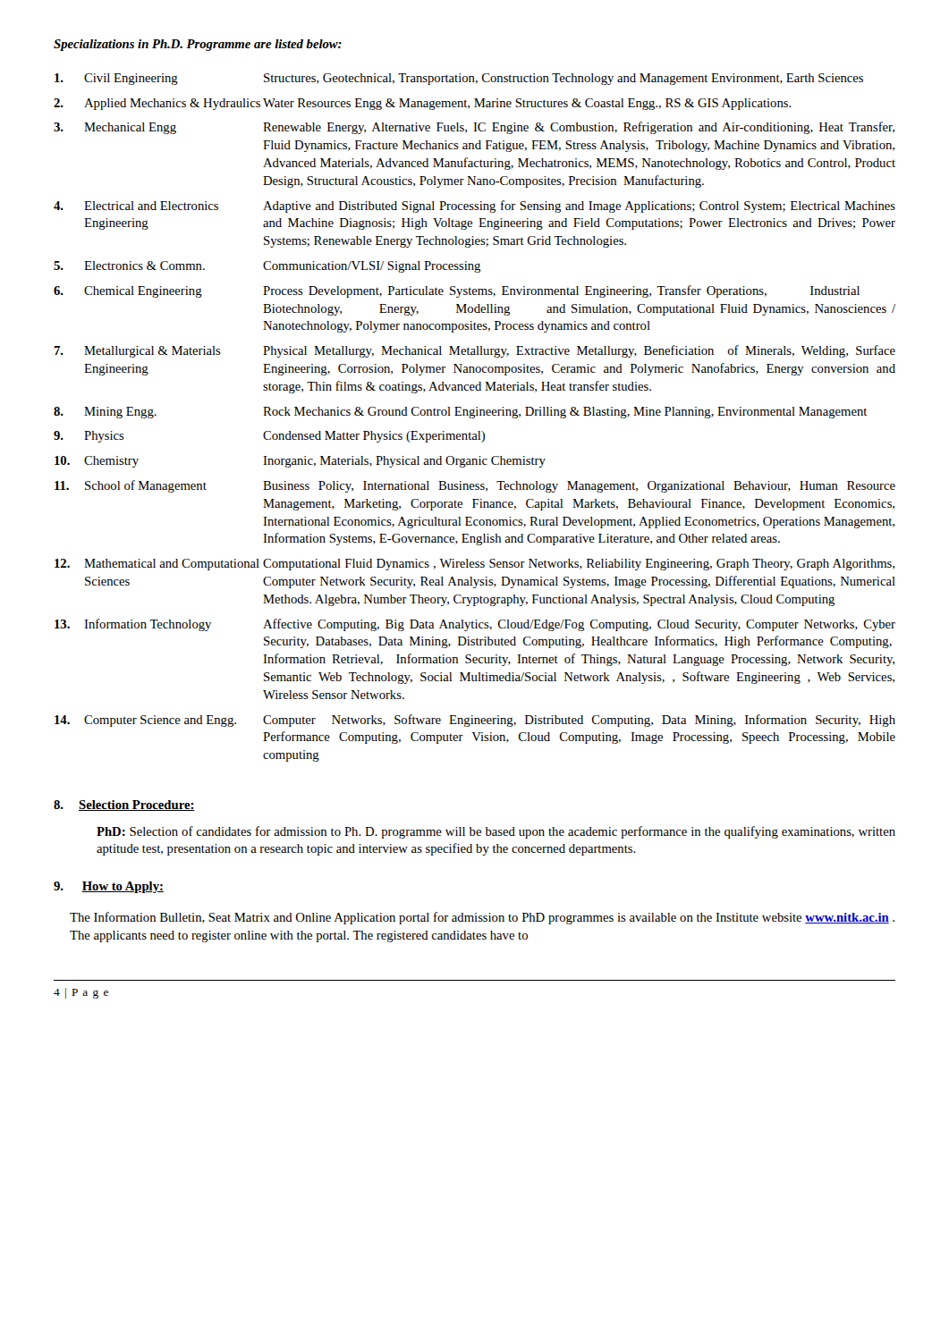Specializations in Ph.D. Programme are listed below:
| 1. | Civil Engineering | Structures, Geotechnical, Transportation, Construction Technology and Management Environment, Earth Sciences |
| 2. | Applied Mechanics & Hydraulics | Water Resources Engg & Management, Marine Structures & Coastal Engg., RS & GIS Applications. |
| 3. | Mechanical Engg | Renewable Energy, Alternative Fuels, IC Engine & Combustion, Refrigeration and Air-conditioning, Heat Transfer, Fluid Dynamics, Fracture Mechanics and Fatigue, FEM, Stress Analysis, Tribology, Machine Dynamics and Vibration, Advanced Materials, Advanced Manufacturing, Mechatronics, MEMS, Nanotechnology, Robotics and Control, Product Design, Structural Acoustics, Polymer Nano-Composites, Precision Manufacturing. |
| 4. | Electrical and Electronics Engineering | Adaptive and Distributed Signal Processing for Sensing and Image Applications; Control System; Electrical Machines and Machine Diagnosis; High Voltage Engineering and Field Computations; Power Electronics and Drives; Power Systems; Renewable Energy Technologies; Smart Grid Technologies. |
| 5. | Electronics & Commn. | Communication/VLSI/ Signal Processing |
| 6. | Chemical Engineering | Process Development, Particulate Systems, Environmental Engineering, Transfer Operations, Industrial Biotechnology, Energy, Modelling and Simulation, Computational Fluid Dynamics, Nanosciences / Nanotechnology, Polymer nanocomposites, Process dynamics and control |
| 7. | Metallurgical & Materials Engineering | Physical Metallurgy, Mechanical Metallurgy, Extractive Metallurgy, Beneficiation of Minerals, Welding, Surface Engineering, Corrosion, Polymer Nanocomposites, Ceramic and Polymeric Nanofabrics, Energy conversion and storage, Thin films & coatings, Advanced Materials, Heat transfer studies. |
| 8. | Mining Engg. | Rock Mechanics & Ground Control Engineering, Drilling & Blasting, Mine Planning, Environmental Management |
| 9. | Physics | Condensed Matter Physics (Experimental) |
| 10. | Chemistry | Inorganic, Materials, Physical and Organic Chemistry |
| 11. | School of Management | Business Policy, International Business, Technology Management, Organizational Behaviour, Human Resource Management, Marketing, Corporate Finance, Capital Markets, Behavioural Finance, Development Economics, International Economics, Agricultural Economics, Rural Development, Applied Econometrics, Operations Management, Information Systems, E-Governance, English and Comparative Literature, and Other related areas. |
| 12. | Mathematical and Computational Sciences | Computational Fluid Dynamics , Wireless Sensor Networks, Reliability Engineering, Graph Theory, Graph Algorithms, Computer Network Security, Real Analysis, Dynamical Systems, Image Processing, Differential Equations, Numerical Methods. Algebra, Number Theory, Cryptography, Functional Analysis, Spectral Analysis, Cloud Computing |
| 13. | Information Technology | Affective Computing, Big Data Analytics, Cloud/Edge/Fog Computing, Cloud Security, Computer Networks, Cyber Security, Databases, Data Mining, Distributed Computing, Healthcare Informatics, High Performance Computing, Information Retrieval, Information Security, Internet of Things, Natural Language Processing, Network Security, Semantic Web Technology, Social Multimedia/Social Network Analysis, , Software Engineering , Web Services, Wireless Sensor Networks. |
| 14. | Computer Science and Engg. | Computer Networks, Software Engineering, Distributed Computing, Data Mining, Information Security, High Performance Computing, Computer Vision, Cloud Computing, Image Processing, Speech Processing, Mobile computing |
8. Selection Procedure:
PhD: Selection of candidates for admission to Ph. D. programme will be based upon the academic performance in the qualifying examinations, written aptitude test, presentation on a research topic and interview as specified by the concerned departments.
9. How to Apply:
The Information Bulletin, Seat Matrix and Online Application portal for admission to PhD programmes is available on the Institute website www.nitk.ac.in . The applicants need to register online with the portal. The registered candidates have to
4 | P a g e